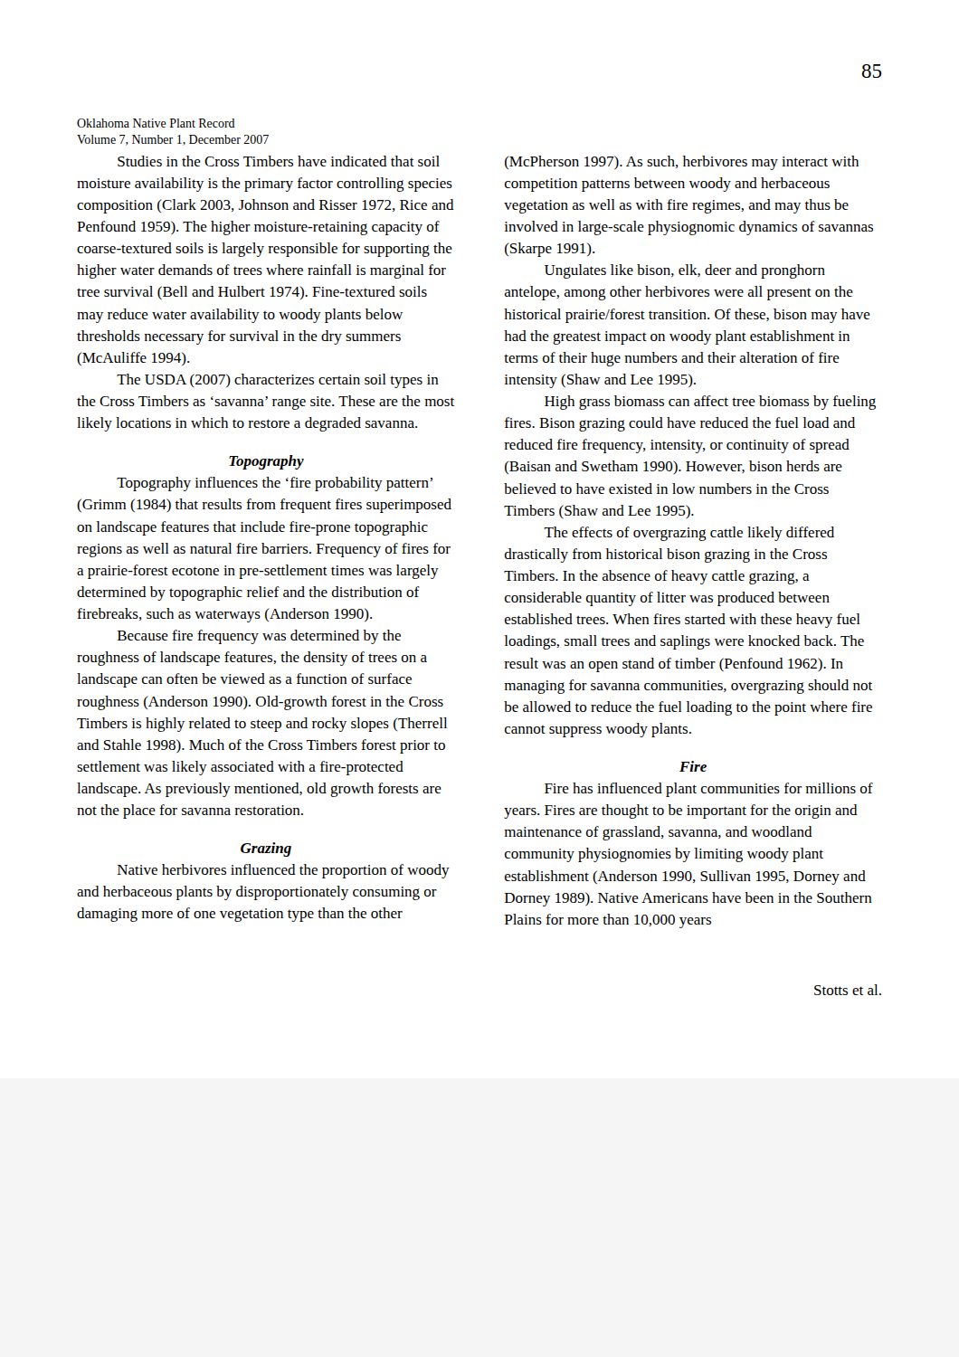85
Oklahoma Native Plant Record Volume 7, Number 1, December 2007
Studies in the Cross Timbers have indicated that soil moisture availability is the primary factor controlling species composition (Clark 2003, Johnson and Risser 1972, Rice and Penfound 1959). The higher moisture-retaining capacity of coarse-textured soils is largely responsible for supporting the higher water demands of trees where rainfall is marginal for tree survival (Bell and Hulbert 1974). Fine-textured soils may reduce water availability to woody plants below thresholds necessary for survival in the dry summers (McAuliffe 1994).
The USDA (2007) characterizes certain soil types in the Cross Timbers as ‘savanna’ range site. These are the most likely locations in which to restore a degraded savanna.
Topography
Topography influences the ‘fire probability pattern’ (Grimm (1984) that results from frequent fires superimposed on landscape features that include fire-prone topographic regions as well as natural fire barriers. Frequency of fires for a prairie-forest ecotone in pre-settlement times was largely determined by topographic relief and the distribution of firebreaks, such as waterways (Anderson 1990).
Because fire frequency was determined by the roughness of landscape features, the density of trees on a landscape can often be viewed as a function of surface roughness (Anderson 1990). Old-growth forest in the Cross Timbers is highly related to steep and rocky slopes (Therrell and Stahle 1998). Much of the Cross Timbers forest prior to settlement was likely associated with a fire-protected landscape. As previously mentioned, old growth forests are not the place for savanna restoration.
Grazing
Native herbivores influenced the proportion of woody and herbaceous plants by disproportionately consuming or damaging more of one vegetation type than the other (McPherson 1997). As such, herbivores may interact with competition patterns between woody and herbaceous vegetation as well as with fire regimes, and may thus be involved in large-scale physiognomic dynamics of savannas (Skarpe 1991).
Ungulates like bison, elk, deer and pronghorn antelope, among other herbivores were all present on the historical prairie/forest transition. Of these, bison may have had the greatest impact on woody plant establishment in terms of their huge numbers and their alteration of fire intensity (Shaw and Lee 1995).
High grass biomass can affect tree biomass by fueling fires. Bison grazing could have reduced the fuel load and reduced fire frequency, intensity, or continuity of spread (Baisan and Swetham 1990). However, bison herds are believed to have existed in low numbers in the Cross Timbers (Shaw and Lee 1995).
The effects of overgrazing cattle likely differed drastically from historical bison grazing in the Cross Timbers. In the absence of heavy cattle grazing, a considerable quantity of litter was produced between established trees. When fires started with these heavy fuel loadings, small trees and saplings were knocked back. The result was an open stand of timber (Penfound 1962). In managing for savanna communities, overgrazing should not be allowed to reduce the fuel loading to the point where fire cannot suppress woody plants.
Fire
Fire has influenced plant communities for millions of years. Fires are thought to be important for the origin and maintenance of grassland, savanna, and woodland community physiognomies by limiting woody plant establishment (Anderson 1990, Sullivan 1995, Dorney and Dorney 1989). Native Americans have been in the Southern Plains for more than 10,000 years
Stotts et al.